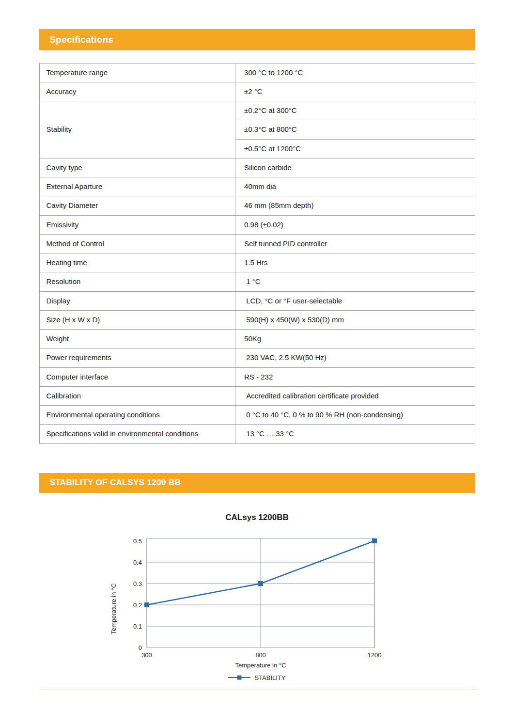Specifications
| Temperature range | 300 °C to 1200 °C |
| Accuracy | ±2 °C |
| Stability | ±0.2°C at 300°C |
| ±0.3°C at 800°C |
| ±0.5°C at 1200°C |
| Cavity type | Silicon carbide |
| External Aparture | 40mm dia |
| Cavity Diameter | 46 mm (85mm depth) |
| Emissivity | 0.98 (±0.02) |
| Method of Control | Self tunned PID controller |
| Heating time | 1.5 Hrs |
| Resolution | 1 °C |
| Display | LCD, °C or °F user-selectable |
| Size (H x W x D) | 590(H) x 450(W) x 530(D) mm |
| Weight | 50Kg |
| Power requirements | 230 VAC, 2.5 KW(50 Hz) |
| Computer interface | RS - 232 |
| Calibration | Accredited calibration certificate provided |
| Environmental operating conditions | 0 °C to 40 °C, 0 % to 90 % RH (non-condensing) |
| Specifications valid in environmental conditions | 13 °C … 33 °C |
Stability of CALsys 1200 BB
CALsys 1200BB
Temperature in °C 0.5 0.4 0.3 0.2 0.1 0 300 800 1200 Temperature in °C
STABILITY